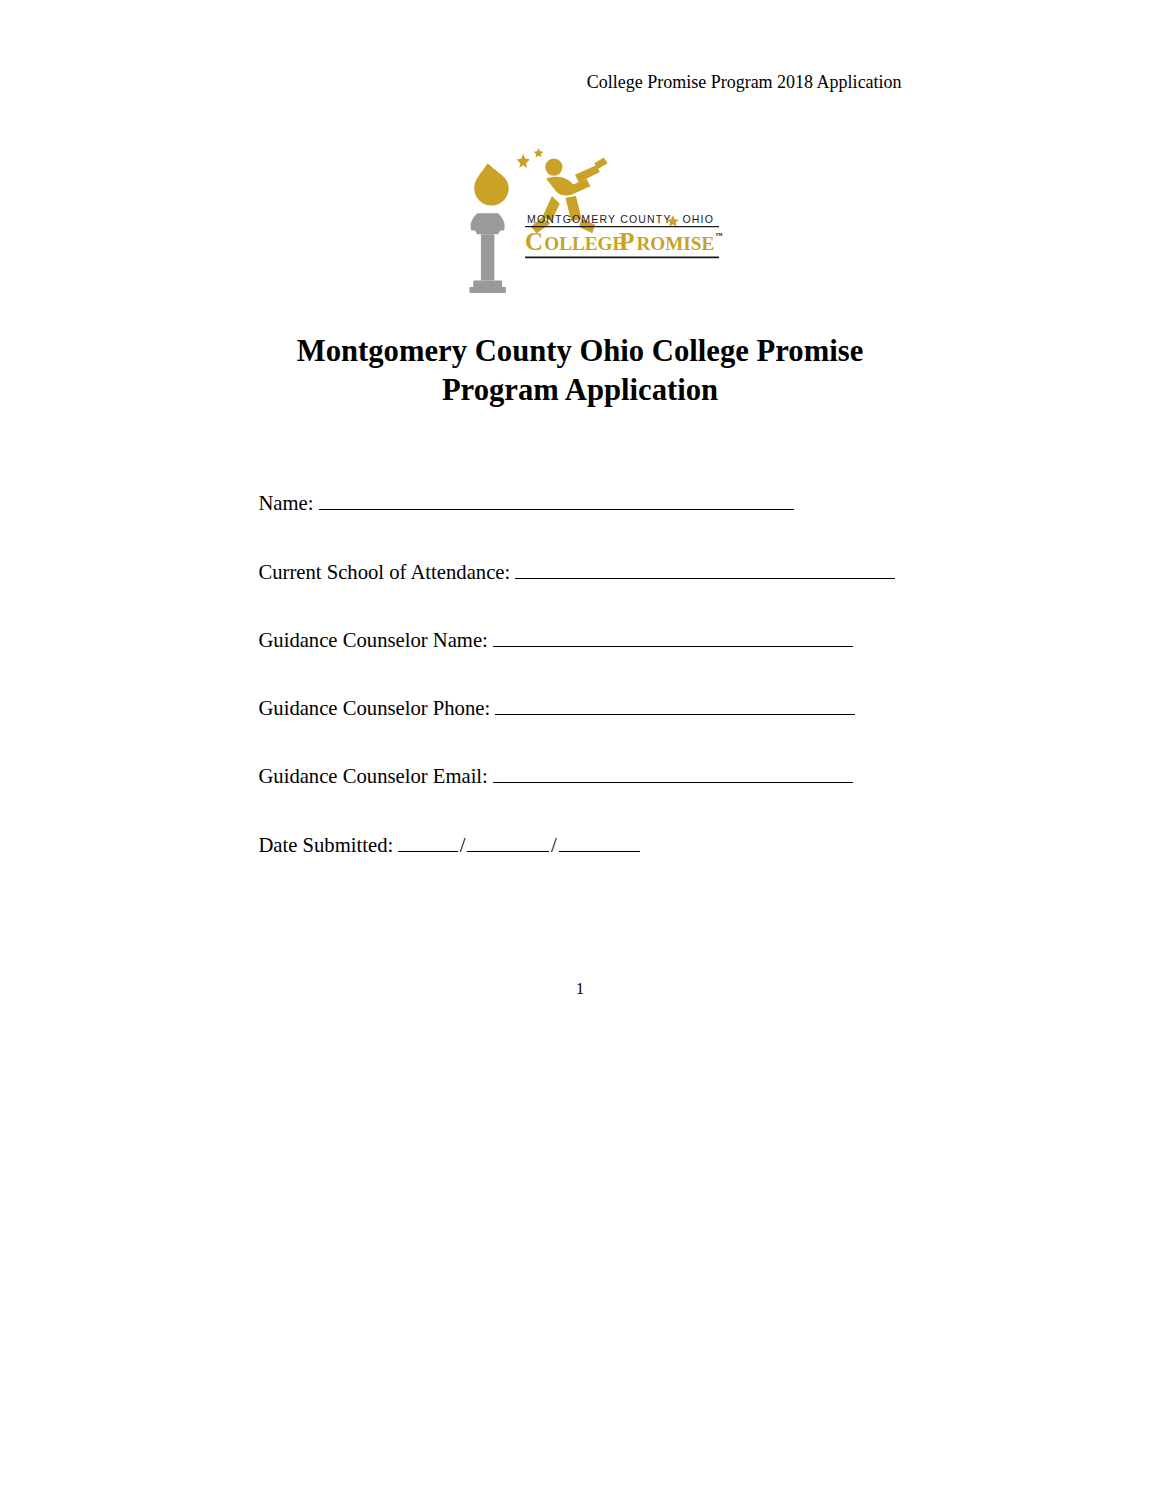College Promise Program 2018 Application
MONTGOMERY COUNTY OHIO C OLLEGE P ROMISE ™
Montgomery County Ohio College Promise
Program Application
Name:
Current School of Attendance:
Guidance Counselor Name:
Guidance Counselor Phone:
Guidance Counselor Email:
Date Submitted: / /
1